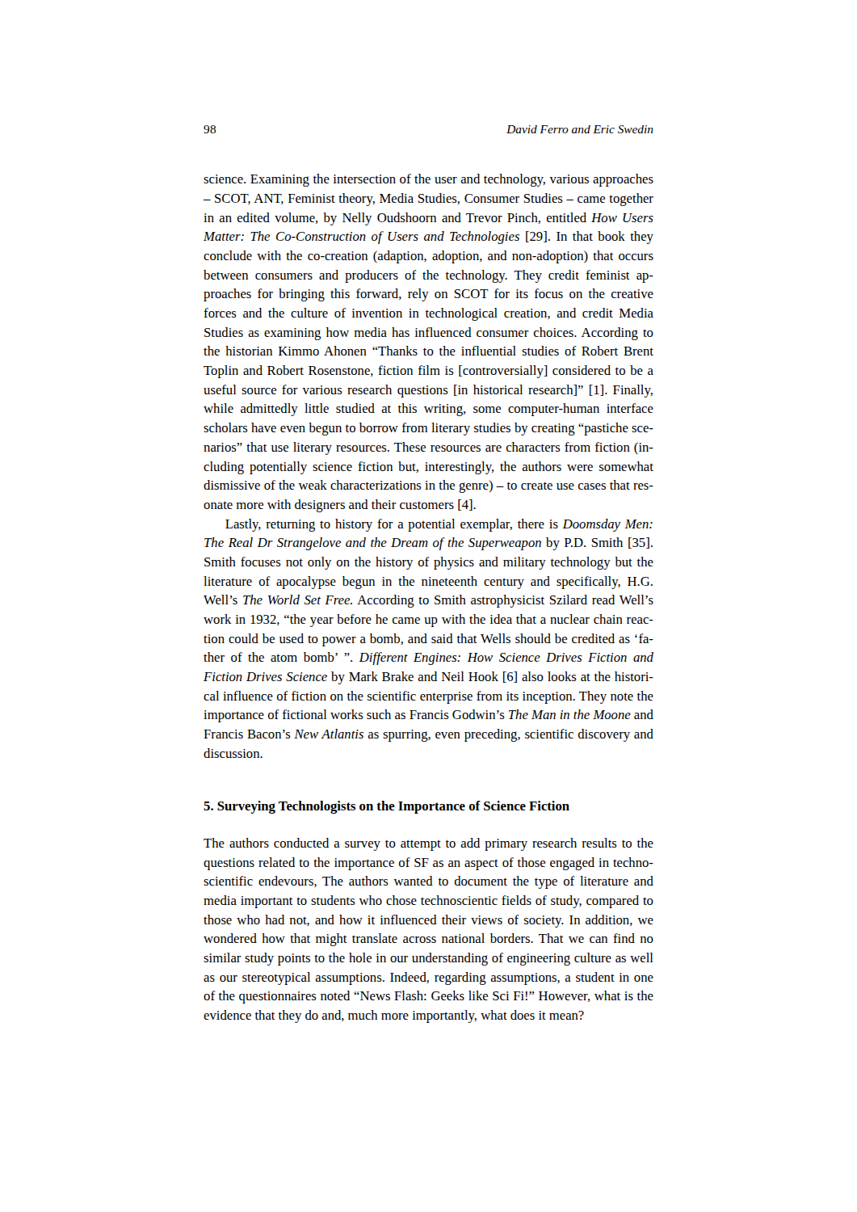98 David Ferro and Eric Swedin
science. Examining the intersection of the user and technology, various approaches – SCOT, ANT, Feminist theory, Media Studies, Consumer Studies – came together in an edited volume, by Nelly Oudshoorn and Trevor Pinch, entitled How Users Matter: The Co-Construction of Users and Technologies [29]. In that book they conclude with the co-creation (adaption, adoption, and non-adoption) that occurs between consumers and producers of the technology. They credit feminist approaches for bringing this forward, rely on SCOT for its focus on the creative forces and the culture of invention in technological creation, and credit Media Studies as examining how media has influenced consumer choices. According to the historian Kimmo Ahonen “Thanks to the influential studies of Robert Brent Toplin and Robert Rosenstone, fiction film is [controversially] considered to be a useful source for various research questions [in historical research]” [1]. Finally, while admittedly little studied at this writing, some computer-human interface scholars have even begun to borrow from literary studies by creating “pastiche scenarios” that use literary resources. These resources are characters from fiction (including potentially science fiction but, interestingly, the authors were somewhat dismissive of the weak characterizations in the genre) – to create use cases that resonate more with designers and their customers [4].
Lastly, returning to history for a potential exemplar, there is Doomsday Men: The Real Dr Strangelove and the Dream of the Superweapon by P.D. Smith [35]. Smith focuses not only on the history of physics and military technology but the literature of apocalypse begun in the nineteenth century and specifically, H.G. Well’s The World Set Free. According to Smith astrophysicist Szilard read Well’s work in 1932, “the year before he came up with the idea that a nuclear chain reaction could be used to power a bomb, and said that Wells should be credited as ‘father of the atom bomb’ ”. Different Engines: How Science Drives Fiction and Fiction Drives Science by Mark Brake and Neil Hook [6] also looks at the historical influence of fiction on the scientific enterprise from its inception. They note the importance of fictional works such as Francis Godwin’s The Man in the Moone and Francis Bacon’s New Atlantis as spurring, even preceding, scientific discovery and discussion.
5. Surveying Technologists on the Importance of Science Fiction
The authors conducted a survey to attempt to add primary research results to the questions related to the importance of SF as an aspect of those engaged in techno-scientific endevours, The authors wanted to document the type of literature and media important to students who chose technoscientic fields of study, compared to those who had not, and how it influenced their views of society. In addition, we wondered how that might translate across national borders. That we can find no similar study points to the hole in our understanding of engineering culture as well as our stereotypical assumptions. Indeed, regarding assumptions, a student in one of the questionnaires noted “News Flash: Geeks like Sci Fi!” However, what is the evidence that they do and, much more importantly, what does it mean?